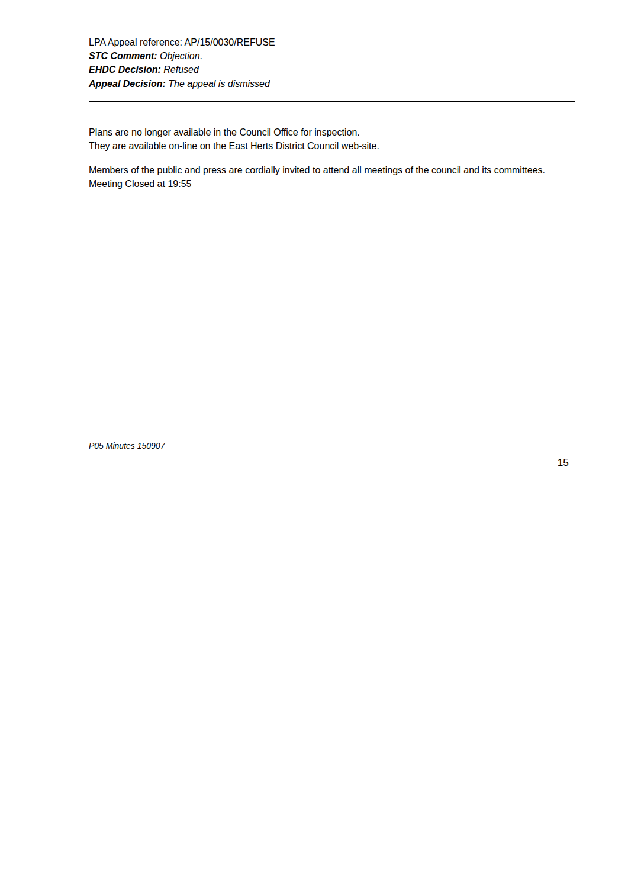LPA Appeal reference: AP/15/0030/REFUSE
STC Comment: Objection.
EHDC Decision: Refused
Appeal Decision: The appeal is dismissed
Plans are no longer available in the Council Office for inspection.
They are available on-line on the East Herts District Council web-site.
Members of the public and press are cordially invited to attend all meetings of the council and its committees.
Meeting Closed at 19:55
P05 Minutes 150907
15